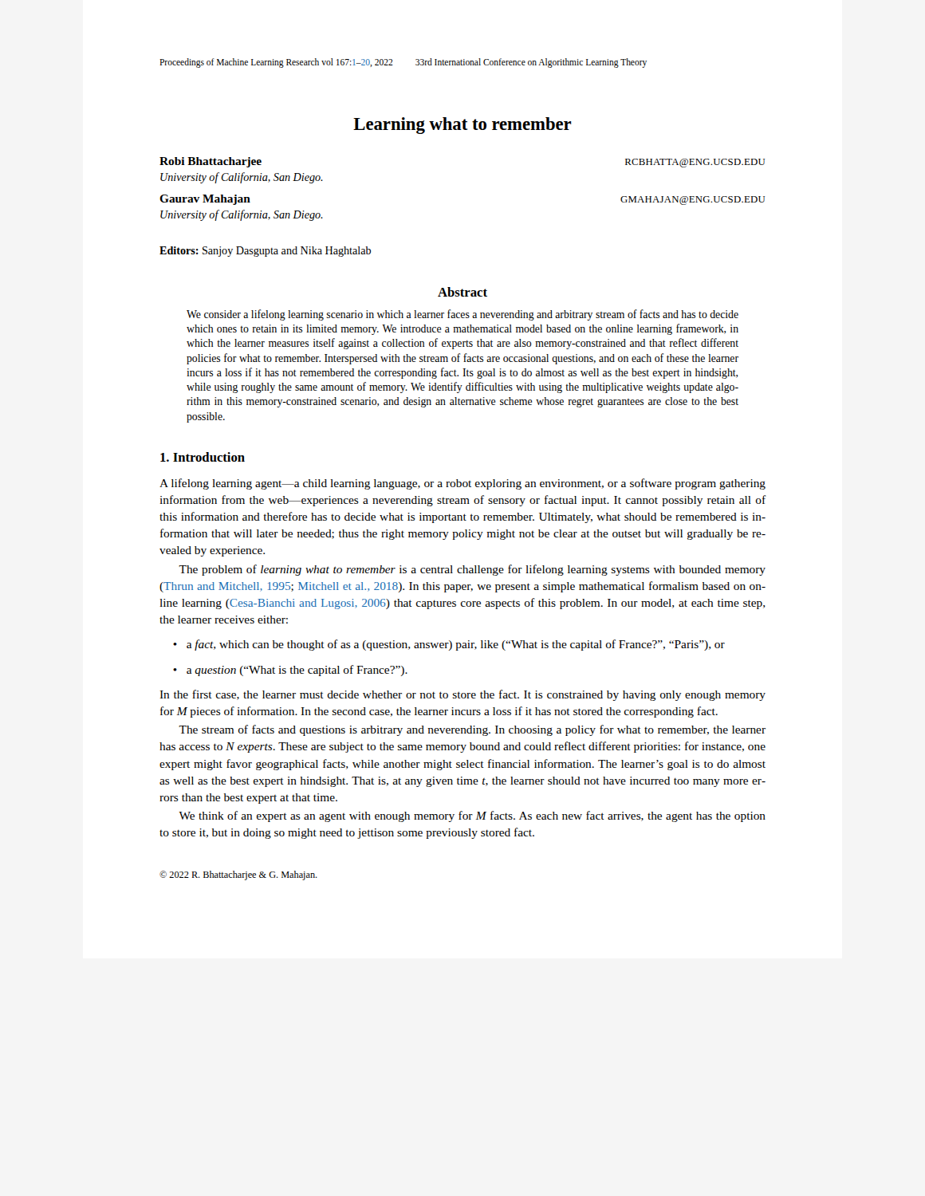Proceedings of Machine Learning Research vol 167:1–20, 2022 33rd International Conference on Algorithmic Learning Theory
Learning what to remember
Robi Bhattacharjee RCBHATTA@ENG.UCSD.EDU
University of California, San Diego.
Gaurav Mahajan GMAHAJAN@ENG.UCSD.EDU
University of California, San Diego.
Editors: Sanjoy Dasgupta and Nika Haghtalab
Abstract
We consider a lifelong learning scenario in which a learner faces a neverending and arbitrary stream of facts and has to decide which ones to retain in its limited memory. We introduce a mathematical model based on the online learning framework, in which the learner measures itself against a collection of experts that are also memory-constrained and that reflect different policies for what to remember. Interspersed with the stream of facts are occasional questions, and on each of these the learner incurs a loss if it has not remembered the corresponding fact. Its goal is to do almost as well as the best expert in hindsight, while using roughly the same amount of memory. We identify difficulties with using the multiplicative weights update algorithm in this memory-constrained scenario, and design an alternative scheme whose regret guarantees are close to the best possible.
1. Introduction
A lifelong learning agent—a child learning language, or a robot exploring an environment, or a software program gathering information from the web—experiences a neverending stream of sensory or factual input. It cannot possibly retain all of this information and therefore has to decide what is important to remember. Ultimately, what should be remembered is information that will later be needed; thus the right memory policy might not be clear at the outset but will gradually be revealed by experience.
The problem of learning what to remember is a central challenge for lifelong learning systems with bounded memory (Thrun and Mitchell, 1995; Mitchell et al., 2018). In this paper, we present a simple mathematical formalism based on online learning (Cesa-Bianchi and Lugosi, 2006) that captures core aspects of this problem. In our model, at each time step, the learner receives either:
a fact, which can be thought of as a (question, answer) pair, like (“What is the capital of France?”, “Paris”), or
a question (“What is the capital of France?”).
In the first case, the learner must decide whether or not to store the fact. It is constrained by having only enough memory for M pieces of information. In the second case, the learner incurs a loss if it has not stored the corresponding fact.
The stream of facts and questions is arbitrary and neverending. In choosing a policy for what to remember, the learner has access to N experts. These are subject to the same memory bound and could reflect different priorities: for instance, one expert might favor geographical facts, while another might select financial information. The learner’s goal is to do almost as well as the best expert in hindsight. That is, at any given time t, the learner should not have incurred too many more errors than the best expert at that time.
We think of an expert as an agent with enough memory for M facts. As each new fact arrives, the agent has the option to store it, but in doing so might need to jettison some previously stored fact.
© 2022 R. Bhattacharjee & G. Mahajan.